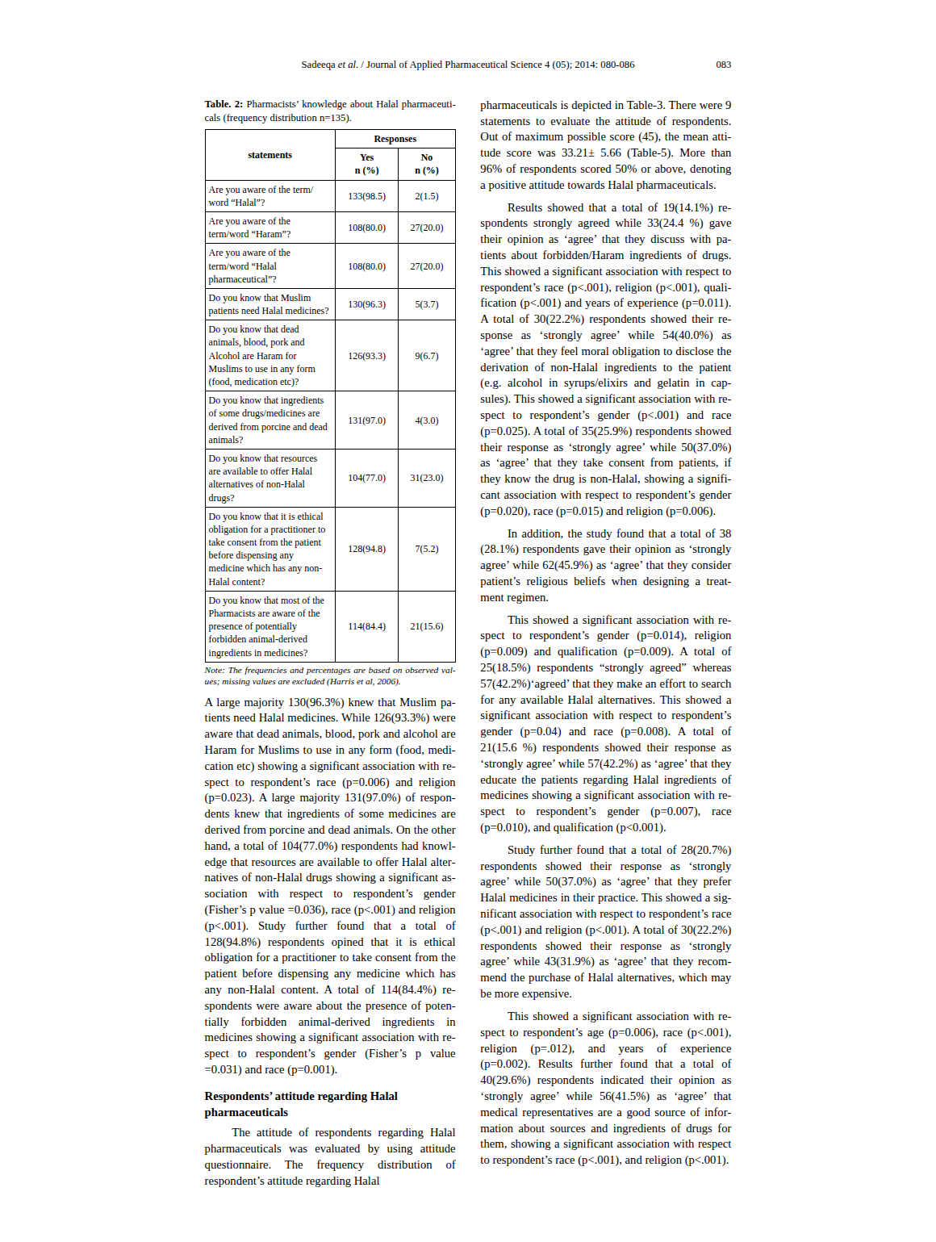Sadeeqa et al. / Journal of Applied Pharmaceutical Science 4 (05); 2014: 080-086
083
Table. 2: Pharmacists’ knowledge about Halal pharmaceuticals (frequency distribution n=135).
| statements | Responses |
| --- | --- |
| Yes n (%) | No n (%) |
| Are you aware of the term/ word “Halal”? | 133(98.5) | 2(1.5) |
| Are you aware of the term/word “Haram”? | 108(80.0) | 27(20.0) |
| Are you aware of the term/word “Halal pharmaceutical”? | 108(80.0) | 27(20.0) |
| Do you know that Muslim patients need Halal medicines? | 130(96.3) | 5(3.7) |
| Do you know that dead animals, blood, pork and Alcohol are Haram for Muslims to use in any form (food, medication etc)? | 126(93.3) | 9(6.7) |
| Do you know that ingredients of some drugs/medicines are derived from porcine and dead animals? | 131(97.0) | 4(3.0) |
| Do you know that resources are available to offer Halal alternatives of non-Halal drugs? | 104(77.0) | 31(23.0) |
| Do you know that it is ethical obligation for a practitioner to take consent from the patient before dispensing any medicine which has any non-Halal content? | 128(94.8) | 7(5.2) |
| Do you know that most of the Pharmacists are aware of the presence of potentially forbidden animal-derived ingredients in medicines? | 114(84.4) | 21(15.6) |
Note: The frequencies and percentages are based on observed values; missing values are excluded (Harris et al, 2006).
A large majority 130(96.3%) knew that Muslim patients need Halal medicines. While 126(93.3%) were aware that dead animals, blood, pork and alcohol are Haram for Muslims to use in any form (food, medication etc) showing a significant association with respect to respondent’s race (p=0.006) and religion (p=0.023). A large majority 131(97.0%) of respondents knew that ingredients of some medicines are derived from porcine and dead animals. On the other hand, a total of 104(77.0%) respondents had knowledge that resources are available to offer Halal alternatives of non-Halal drugs showing a significant association with respect to respondent’s gender (Fisher’s p value =0.036), race (p<.001) and religion (p<.001). Study further found that a total of 128(94.8%) respondents opined that it is ethical obligation for a practitioner to take consent from the patient before dispensing any medicine which has any non-Halal content. A total of 114(84.4%) respondents were aware about the presence of potentially forbidden animal-derived ingredients in medicines showing a significant association with respect to respondent’s gender (Fisher’s p value =0.031) and race (p=0.001).
Respondents’ attitude regarding Halal pharmaceuticals
The attitude of respondents regarding Halal pharmaceuticals was evaluated by using attitude questionnaire. The frequency distribution of respondent’s attitude regarding Halal
pharmaceuticals is depicted in Table-3. There were 9 statements to evaluate the attitude of respondents. Out of maximum possible score (45), the mean attitude score was 33.21± 5.66 (Table-5). More than 96% of respondents scored 50% or above, denoting a positive attitude towards Halal pharmaceuticals.
Results showed that a total of 19(14.1%) respondents strongly agreed while 33(24.4 %) gave their opinion as ‘agree’ that they discuss with patients about forbidden/Haram ingredients of drugs. This showed a significant association with respect to respondent’s race (p<.001), religion (p<.001), qualification (p<.001) and years of experience (p=0.011). A total of 30(22.2%) respondents showed their response as ‘strongly agree’ while 54(40.0%) as ‘agree’ that they feel moral obligation to disclose the derivation of non-Halal ingredients to the patient (e.g. alcohol in syrups/elixirs and gelatin in capsules). This showed a significant association with respect to respondent’s gender (p<.001) and race (p=0.025). A total of 35(25.9%) respondents showed their response as ‘strongly agree’ while 50(37.0%) as ‘agree’ that they take consent from patients, if they know the drug is non-Halal, showing a significant association with respect to respondent’s gender (p=0.020), race (p=0.015) and religion (p=0.006).
In addition, the study found that a total of 38 (28.1%) respondents gave their opinion as ‘strongly agree’ while 62(45.9%) as ‘agree’ that they consider patient’s religious beliefs when designing a treatment regimen.
This showed a significant association with respect to respondent’s gender (p=0.014), religion (p=0.009) and qualification (p=0.009). A total of 25(18.5%) respondents “strongly agreed” whereas 57(42.2%)‘agreed’ that they make an effort to search for any available Halal alternatives. This showed a significant association with respect to respondent’s gender (p=0.04) and race (p=0.008). A total of 21(15.6 %) respondents showed their response as ‘strongly agree’ while 57(42.2%) as ‘agree’ that they educate the patients regarding Halal ingredients of medicines showing a significant association with respect to respondent’s gender (p=0.007), race (p=0.010), and qualification (p<0.001).
Study further found that a total of 28(20.7%) respondents showed their response as ‘strongly agree’ while 50(37.0%) as ‘agree’ that they prefer Halal medicines in their practice. This showed a significant association with respect to respondent’s race (p<.001) and religion (p<.001). A total of 30(22.2%) respondents showed their response as ‘strongly agree’ while 43(31.9%) as ‘agree’ that they recommend the purchase of Halal alternatives, which may be more expensive.
This showed a significant association with respect to respondent’s age (p=0.006), race (p<.001), religion (p=.012), and years of experience (p=0.002). Results further found that a total of 40(29.6%) respondents indicated their opinion as ‘strongly agree’ while 56(41.5%) as ‘agree’ that medical representatives are a good source of information about sources and ingredients of drugs for them, showing a significant association with respect to respondent’s race (p<.001), and religion (p<.001).